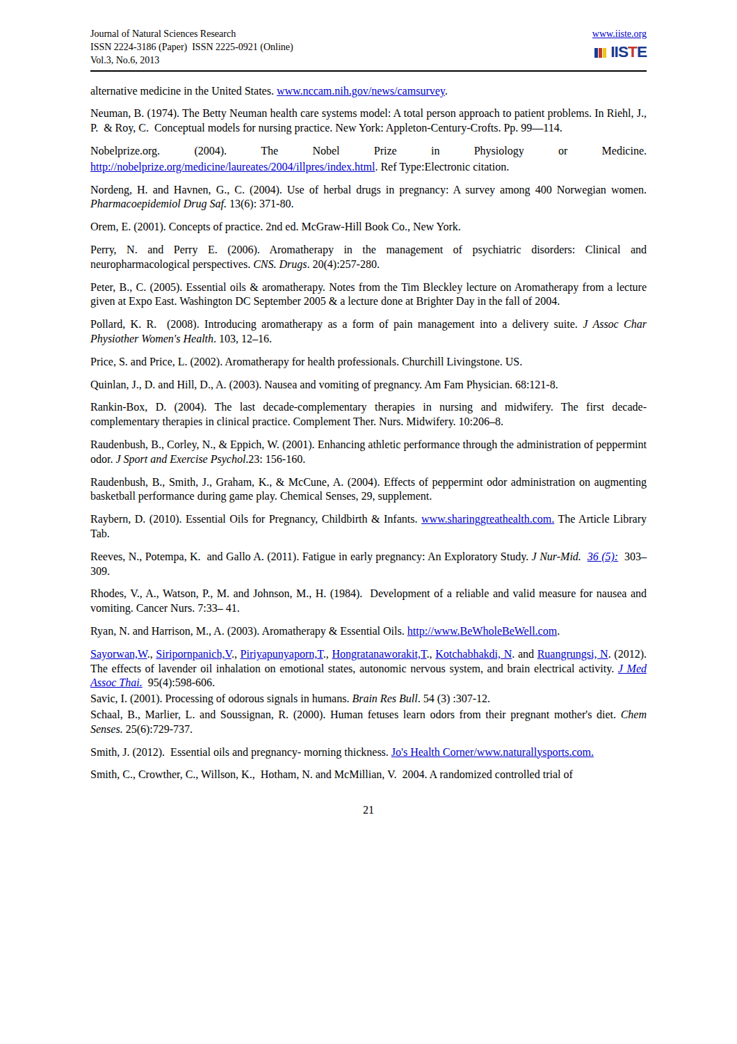Journal of Natural Sciences Research
ISSN 2224-3186 (Paper) ISSN 2225-0921 (Online)
Vol.3, No.6, 2013
www.iiste.org IISTE
alternative medicine in the United States. www.nccam.nih.gov/news/camsurvey.
Neuman, B. (1974). The Betty Neuman health care systems model: A total person approach to patient problems. In Riehl, J., P. & Roy, C. Conceptual models for nursing practice. New York: Appleton-Century-Crofts. Pp. 99—114.
Nobelprize.org.(2004). The Nobel Prize in Physiology or Medicine.
http://nobelprize.org/medicine/laureates/2004/illpres/index.html. Ref Type:Electronic citation.
Nordeng, H. and Havnen, G., C. (2004). Use of herbal drugs in pregnancy: A survey among 400 Norwegian women. Pharmacoepidemiol Drug Saf. 13(6): 371-80.
Orem, E. (2001). Concepts of practice. 2nd ed. McGraw-Hill Book Co., New York.
Perry, N. and Perry E. (2006). Aromatherapy in the management of psychiatric disorders: Clinical and neuropharmacological perspectives. CNS. Drugs. 20(4):257-280.
Peter, B., C. (2005). Essential oils & aromatherapy. Notes from the Tim Bleckley lecture on Aromatherapy from a lecture given at Expo East. Washington DC September 2005 & a lecture done at Brighter Day in the fall of 2004.
Pollard, K. R. (2008). Introducing aromatherapy as a form of pain management into a delivery suite. J Assoc Char Physiother Women's Health. 103, 12–16.
Price, S. and Price, L. (2002). Aromatherapy for health professionals. Churchill Livingstone. US.
Quinlan, J., D. and Hill, D., A. (2003). Nausea and vomiting of pregnancy. Am Fam Physician. 68:121-8.
Rankin-Box, D. (2004). The last decade-complementary therapies in nursing and midwifery. The first decade-complementary therapies in clinical practice. Complement Ther. Nurs. Midwifery. 10:206–8.
Raudenbush, B., Corley, N., & Eppich, W. (2001). Enhancing athletic performance through the administration of peppermint odor. J Sport and Exercise Psychol.23: 156-160.
Raudenbush, B., Smith, J., Graham, K., & McCune, A. (2004). Effects of peppermint odor administration on augmenting basketball performance during game play. Chemical Senses, 29, supplement.
Raybern, D. (2010). Essential Oils for Pregnancy, Childbirth & Infants. www.sharinggreathealth.com. The Article Library Tab.
Reeves, N., Potempa, K. and Gallo A. (2011). Fatigue in early pregnancy: An Exploratory Study. J Nur-Mid. 36 (5): 303–309.
Rhodes, V., A., Watson, P., M. and Johnson, M., H. (1984). Development of a reliable and valid measure for nausea and vomiting. Cancer Nurs. 7:33– 41.
Ryan, N. and Harrison, M., A. (2003). Aromatherapy & Essential Oils. http://www.BeWholeBeWell.com.
Sayorwan,W., Siripornpanich,V., Piriyapunyaporn,T., Hongratanaworakit,T., Kotchabhakdi, N. and Ruangrungsi, N. (2012). The effects of lavender oil inhalation on emotional states, autonomic nervous system, and brain electrical activity. J Med Assoc Thai. 95(4):598-606.
Savic, I. (2001). Processing of odorous signals in humans. Brain Res Bull. 54 (3) :307-12.
Schaal, B., Marlier, L. and Soussignan, R. (2000). Human fetuses learn odors from their pregnant mother's diet. Chem Senses. 25(6):729-737.
Smith, J. (2012). Essential oils and pregnancy- morning thickness. Jo's Health Corner/www.naturallysports.com.
Smith, C., Crowther, C., Willson, K., Hotham, N. and McMillian, V. 2004. A randomized controlled trial of
21